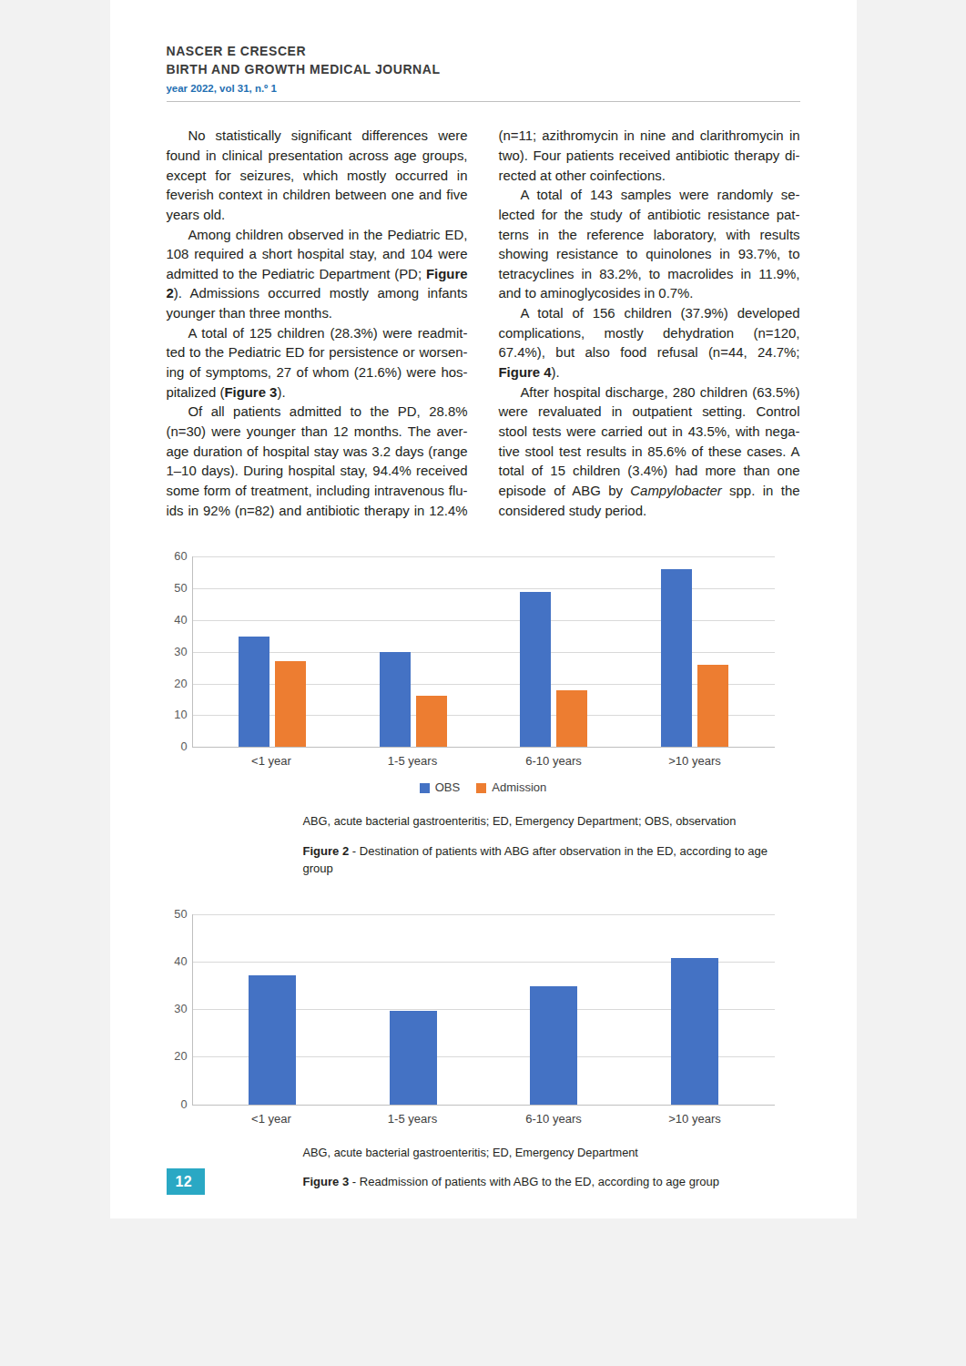NASCER E CRESCER
BIRTH AND GROWTH MEDICAL JOURNAL
year 2022, vol 31, n.º 1
No statistically significant differences were found in clinical presentation across age groups, except for seizures, which mostly occurred in feverish context in children between one and five years old.
Among children observed in the Pediatric ED, 108 required a short hospital stay, and 104 were admitted to the Pediatric Department (PD; Figure 2). Admissions occurred mostly among infants younger than three months.
A total of 125 children (28.3%) were readmitted to the Pediatric ED for persistence or worsening of symptoms, 27 of whom (21.6%) were hospitalized (Figure 3).
Of all patients admitted to the PD, 28.8% (n=30) were younger than 12 months. The average duration of hospital stay was 3.2 days (range 1–10 days). During hospital stay, 94.4% received some form of treatment, including intravenous fluids in 92% (n=82) and antibiotic therapy in 12.4% (n=11; azithromycin in nine and clarithromycin in two). Four patients received antibiotic therapy directed at other coinfections.
A total of 143 samples were randomly selected for the study of antibiotic resistance patterns in the reference laboratory, with results showing resistance to quinolones in 93.7%, to tetracyclines in 83.2%, to macrolides in 11.9%, and to aminoglycosides in 0.7%.
A total of 156 children (37.9%) developed complications, mostly dehydration (n=120, 67.4%), but also food refusal (n=44, 24.7%; Figure 4).
After hospital discharge, 280 children (63.5%) were revaluated in outpatient setting. Control stool tests were carried out in 43.5%, with negative stool test results in 85.6% of these cases. A total of 15 children (3.4%) had more than one episode of ABG by Campylobacter spp. in the considered study period.
60
50
40
30
20
10
0
<1 year 1-5 years 6-10 years >10 years
OBS Admission
ABG, acute bacterial gastroenteritis; ED, Emergency Department; OBS, observation
Figure 2 - Destination of patients with ABG after observation in the ED, according to age group
50
40
30
20
0
<1 year 1-5 years 6-10 years >10 years
ABG, acute bacterial gastroenteritis; ED, Emergency Department
Figure 3 - Readmission of patients with ABG to the ED, according to age group
12